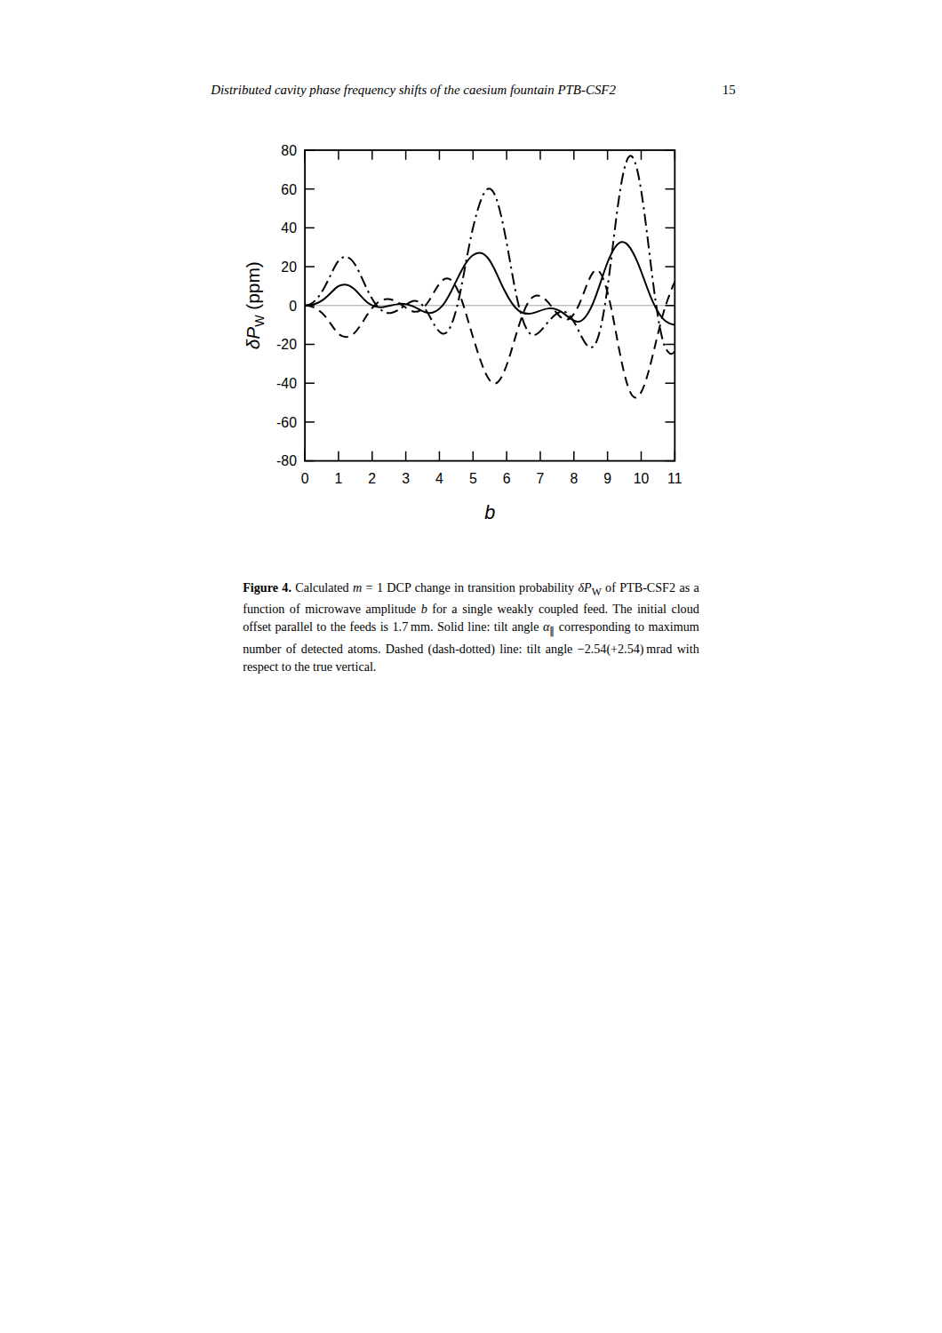Distributed cavity phase frequency shifts of the caesium fountain PTB-CSF2 15
80 60 40 20 0 -20 -40 -60 -80 0 1 2 3 4 5 6 7 8 9 10 11 b δPW (ppm)
Figure 4. Calculated m = 1 DCP change in transition probability δPW of PTB-CSF2 as a function of microwave amplitude b for a single weakly coupled feed. The initial cloud offset parallel to the feeds is 1.7 mm. Solid line: tilt angle α∥ corresponding to maximum number of detected atoms. Dashed (dash-dotted) line: tilt angle −2.54(+2.54) mrad with respect to the true vertical.